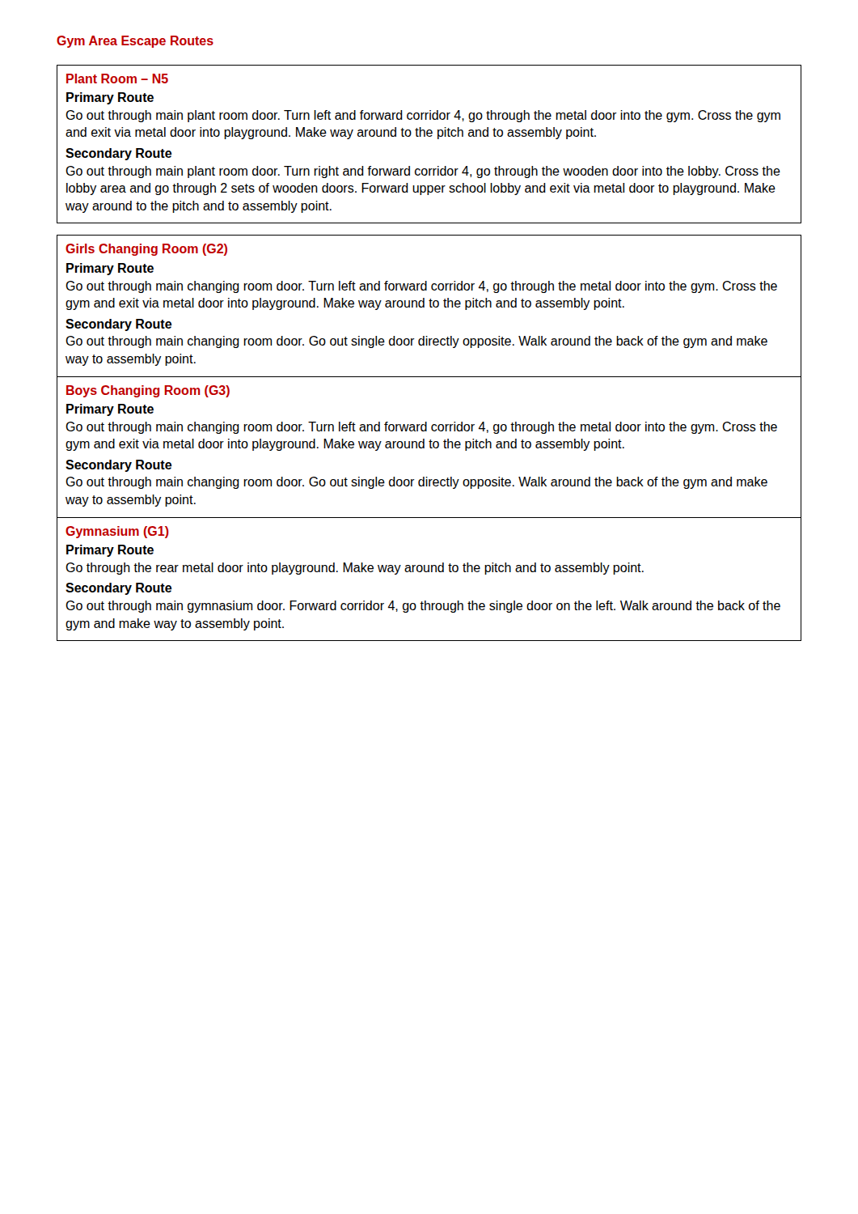Gym Area Escape Routes
Plant Room – N5
Primary Route
Go out through main plant room door. Turn left and forward corridor 4, go through the metal door into the gym. Cross the gym and exit via metal door into playground. Make way around to the pitch and to assembly point.
Secondary Route
Go out through main plant room door. Turn right and forward corridor 4, go through the wooden door into the lobby. Cross the lobby area and go through 2 sets of wooden doors. Forward upper school lobby and exit via metal door to playground. Make way around to the pitch and to assembly point.
Girls Changing Room (G2)
Primary Route
Go out through main changing room door. Turn left and forward corridor 4, go through the metal door into the gym. Cross the gym and exit via metal door into playground. Make way around to the pitch and to assembly point.
Secondary Route
Go out through main changing room door. Go out single door directly opposite. Walk around the back of the gym and make way to assembly point.
Boys Changing Room (G3)
Primary Route
Go out through main changing room door. Turn left and forward corridor 4, go through the metal door into the gym. Cross the gym and exit via metal door into playground. Make way around to the pitch and to assembly point.
Secondary Route
Go out through main changing room door. Go out single door directly opposite. Walk around the back of the gym and make way to assembly point.
Gymnasium (G1)
Primary Route
Go through the rear metal door into playground. Make way around to the pitch and to assembly point.
Secondary Route
Go out through main gymnasium door. Forward corridor 4, go through the single door on the left. Walk around the back of the gym and make way to assembly point.